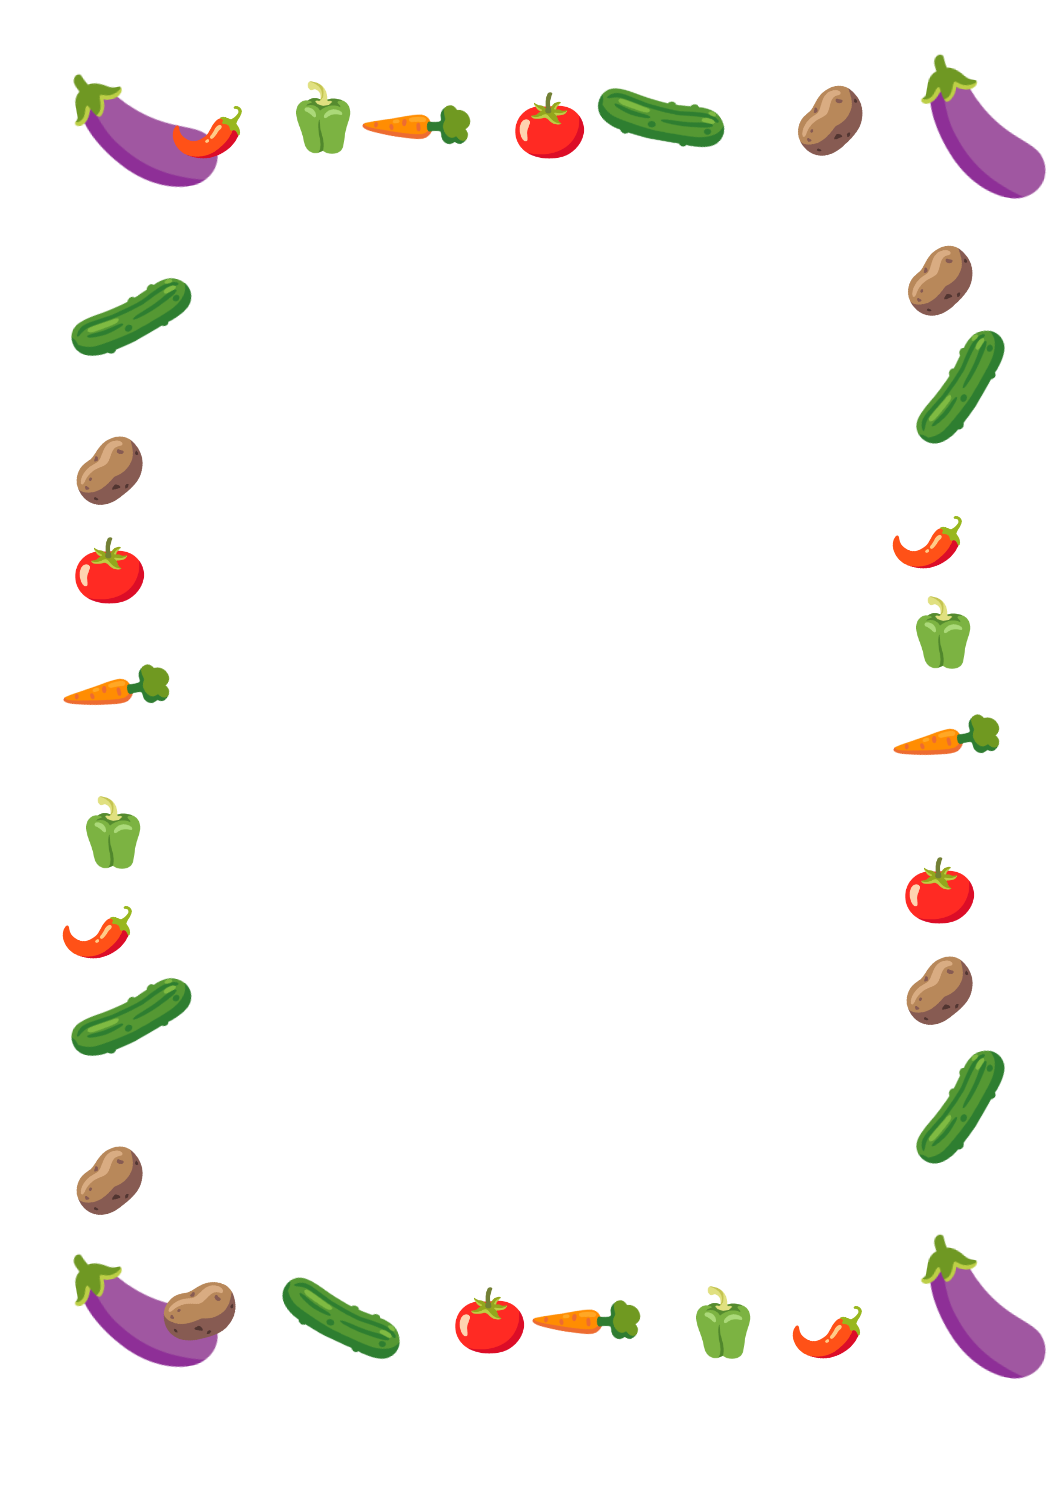🍆 🌶️ 🫑 🥕 🍅 🥒 🥔 🍆 🥒 🥔 🍅 🥕 🫑 🌶️ 🥒 🥔 🥔 🥒 🌶️ 🫑 🥕 🍅 🥔 🥒 🍆 🥔 🥒 🍅 🥕 🫑 🌶️ 🍆